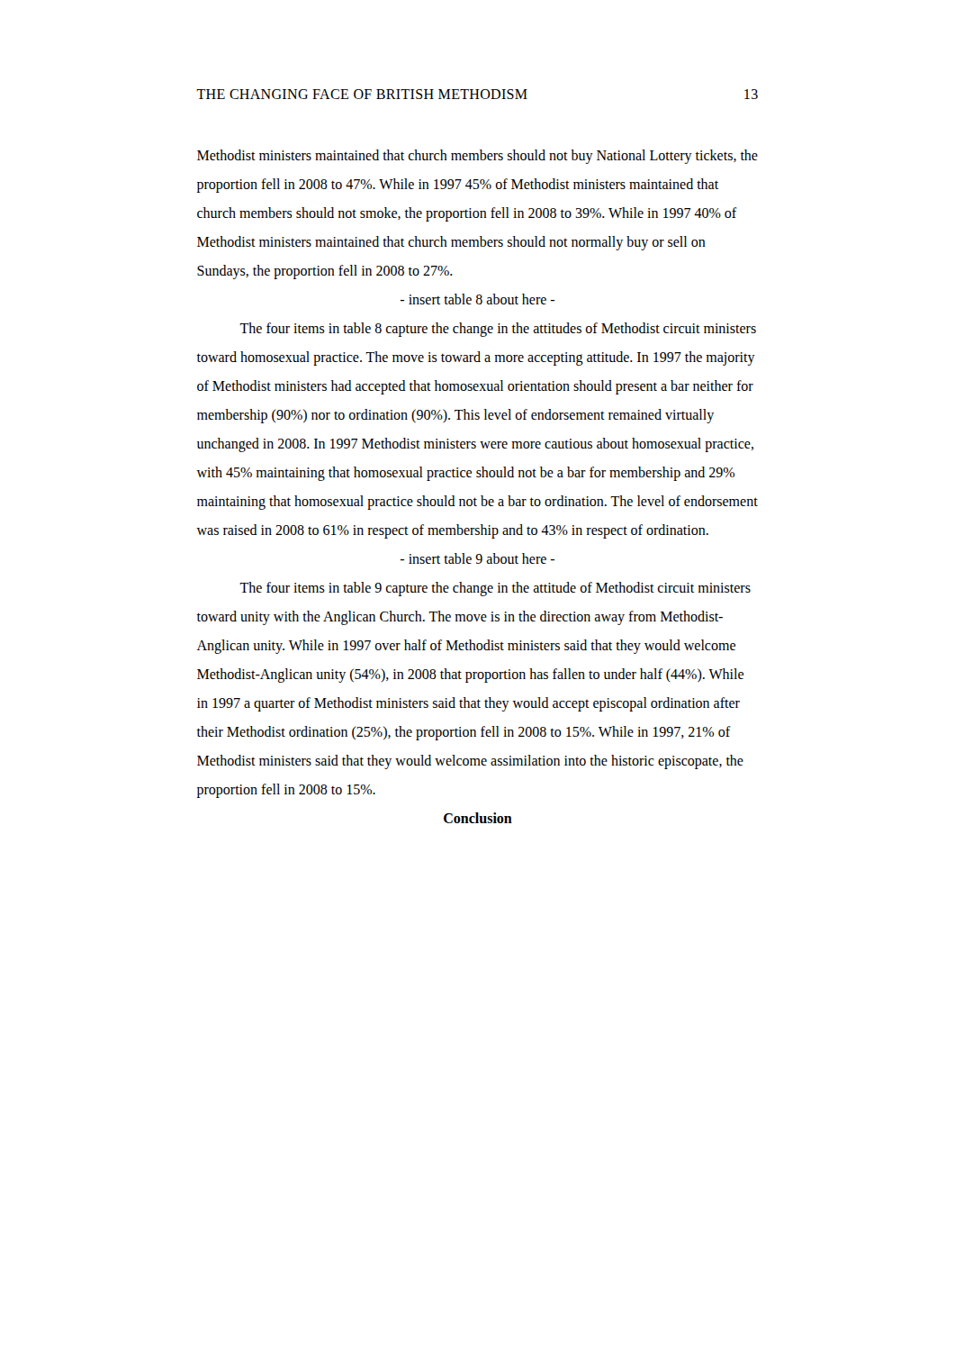The Changing Face of British Methodism 13
Methodist ministers maintained that church members should not buy National Lottery tickets, the proportion fell in 2008 to 47%. While in 1997 45% of Methodist ministers maintained that church members should not smoke, the proportion fell in 2008 to 39%. While in 1997 40% of Methodist ministers maintained that church members should not normally buy or sell on Sundays, the proportion fell in 2008 to 27%.
- insert table 8 about here -
The four items in table 8 capture the change in the attitudes of Methodist circuit ministers toward homosexual practice. The move is toward a more accepting attitude. In 1997 the majority of Methodist ministers had accepted that homosexual orientation should present a bar neither for membership (90%) nor to ordination (90%). This level of endorsement remained virtually unchanged in 2008. In 1997 Methodist ministers were more cautious about homosexual practice, with 45% maintaining that homosexual practice should not be a bar for membership and 29% maintaining that homosexual practice should not be a bar to ordination. The level of endorsement was raised in 2008 to 61% in respect of membership and to 43% in respect of ordination.
- insert table 9 about here -
The four items in table 9 capture the change in the attitude of Methodist circuit ministers toward unity with the Anglican Church. The move is in the direction away from Methodist-Anglican unity. While in 1997 over half of Methodist ministers said that they would welcome Methodist-Anglican unity (54%), in 2008 that proportion has fallen to under half (44%). While in 1997 a quarter of Methodist ministers said that they would accept episcopal ordination after their Methodist ordination (25%), the proportion fell in 2008 to 15%. While in 1997, 21% of Methodist ministers said that they would welcome assimilation into the historic episcopate, the proportion fell in 2008 to 15%.
Conclusion